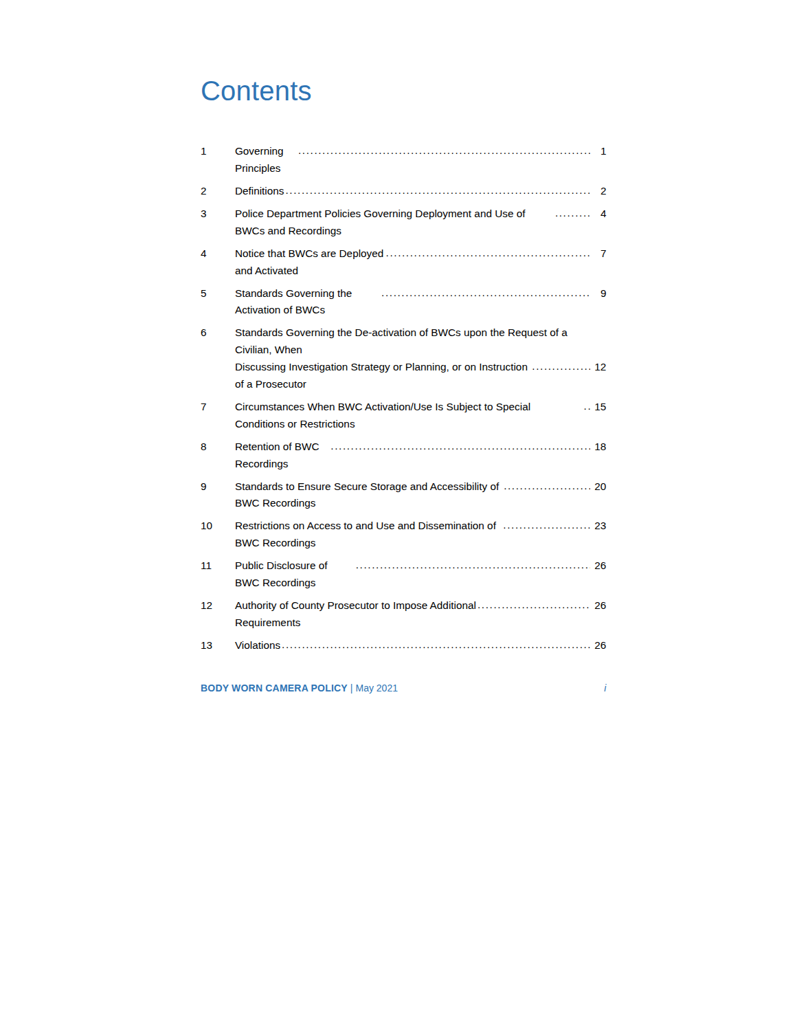Contents
1 Governing Principles .................................................................................................................. 1
2 Definitions .............................................................................................................................. 2
3 Police Department Policies Governing Deployment and Use of BWCs and Recordings ........... 4
4 Notice that BWCs are Deployed and Activated ......................................................................... 7
5 Standards Governing the Activation of BWCs ........................................................................... 9
6 Standards Governing the De-activation of BWCs upon the Request of a Civilian, When Discussing Investigation Strategy or Planning, or on Instruction of a Prosecutor .................. 12
7 Circumstances When BWC Activation/Use Is Subject to Special Conditions or Restrictions .. 15
8 Retention of BWC Recordings ................................................................................................ 18
9 Standards to Ensure Secure Storage and Accessibility of BWC Recordings ............................ 20
10 Restrictions on Access to and Use and Dissemination of BWC Recordings ............................ 23
11 Public Disclosure of BWC Recordings ...................................................................................... 26
12 Authority of County Prosecutor to Impose Additional Requirements .................................... 26
13 Violations ................................................................................................................................ 26
BODY WORN CAMERA POLICY | May 2021 i